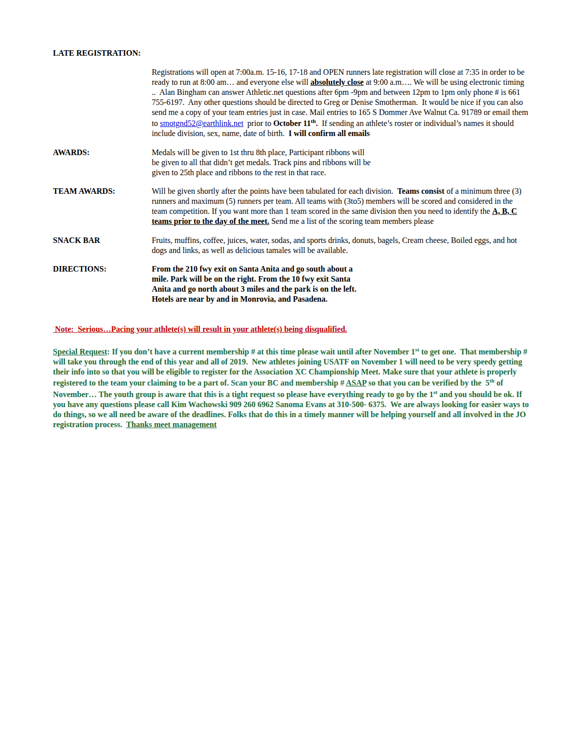| LATE REGISTRATION: | |
| | Registrations will open at 7:00a.m. 15-16, 17-18 and OPEN runners late registration will close at 7:35 in order to be ready to run at 8:00 am… and everyone else will absolutely close at 9:00 a.m…. We will be using electronic timing .. Alan Bingham can answer Athletic.net questions after 6pm -9pm and between 12pm to 1pm only phone # is 661 755-6197. Any other questions should be directed to Greg or Denise Smotherman. It would be nice if you can also send me a copy of your team entries just in case. Mail entries to 165 S Dommer Ave Walnut Ca. 91789 or email them to smotgnd52@earthlink.net prior to October 11 th . If sending an athlete’s roster or individual’s names it should include division, sex, name, date of birth. I will confirm all emails |
| AWARDS: | Medals will be given to 1st thru 8th place, Participant ribbons will be given to all that didn’t get medals. Track pins and ribbons will be given to 25th place and ribbons to the rest in that race. |
| TEAM AWARDS: | Will be given shortly after the points have been tabulated for each division. Teams consist of a minimum three (3) runners and maximum (5) runners per team. All teams with (3to5) members will be scored and considered in the team competition. If you want more than 1 team scored in the same division then you need to identify the A, B, C teams prior to the day of the meet. Send me a list of the scoring team members please |
| SNACK BAR | Fruits, muffins, coffee, juices, water, sodas, and sports drinks, donuts, bagels, Cream cheese, Boiled eggs, and hot dogs and links, as well as delicious tamales will be available. |
| DIRECTIONS: | From the 210 fwy exit on Santa Anita and go south about a mile. Park will be on the right. From the 10 fwy exit Santa Anita and go north about 3 miles and the park is on the left. Hotels are near by and in Monrovia, and Pasadena. |
Note: Serious…Pacing your athlete(s) will result in your athlete(s) being disqualified.
Special Request: If you don’t have a current membership # at this time please wait until after November 1st to get one. That membership # will take you through the end of this year and all of 2019. New athletes joining USATF on November 1 will need to be very speedy getting their info into so that you will be eligible to register for the Association XC Championship Meet. Make sure that your athlete is properly registered to the team your claiming to be a part of. Scan your BC and membership # ASAP so that you can be verified by the 5th of November… The youth group is aware that this is a tight request so please have everything ready to go by the 1st and you should be ok. If you have any questions please call Kim Wachowski 909 260 6962 Sanoma Evans at 310-500- 6375. We are always looking for easier ways to do things, so we all need be aware of the deadlines. Folks that do this in a timely manner will be helping yourself and all involved in the JO registration process. Thanks meet management